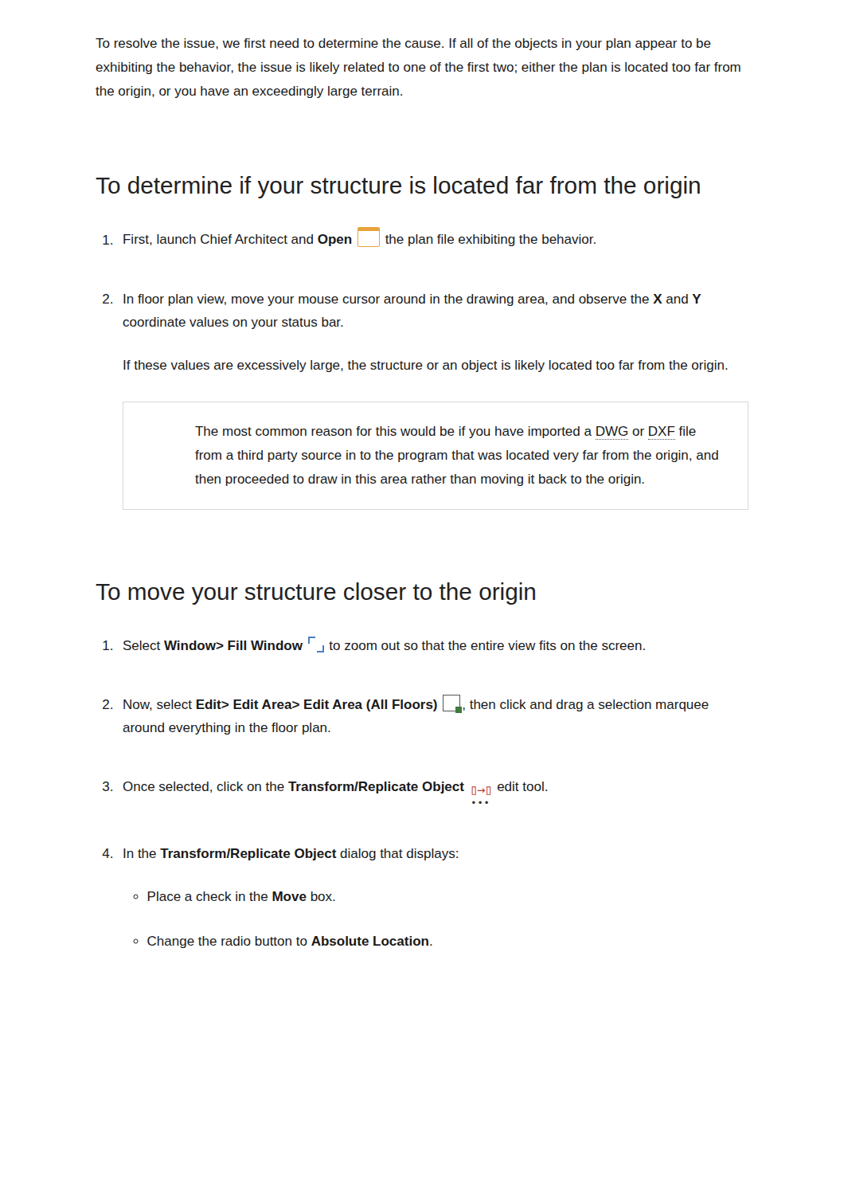To resolve the issue, we first need to determine the cause. If all of the objects in your plan appear to be exhibiting the behavior, the issue is likely related to one of the first two; either the plan is located too far from the origin, or you have an exceedingly large terrain.
To determine if your structure is located far from the origin
First, launch Chief Architect and Open the plan file exhibiting the behavior.
In floor plan view, move your mouse cursor around in the drawing area, and observe the X and Y coordinate values on your status bar.
If these values are excessively large, the structure or an object is likely located too far from the origin.
The most common reason for this would be if you have imported a DWG or DXF file from a third party source in to the program that was located very far from the origin, and then proceeded to draw in this area rather than moving it back to the origin.
To move your structure closer to the origin
Select Window> Fill Window to zoom out so that the entire view fits on the screen.
Now, select Edit> Edit Area> Edit Area (All Floors) , then click and drag a selection marquee around everything in the floor plan.
Once selected, click on the Transform/Replicate Object ▯→▯ edit tool.
In the Transform/Replicate Object dialog that displays:
Place a check in the Move box.
Change the radio button to Absolute Location.